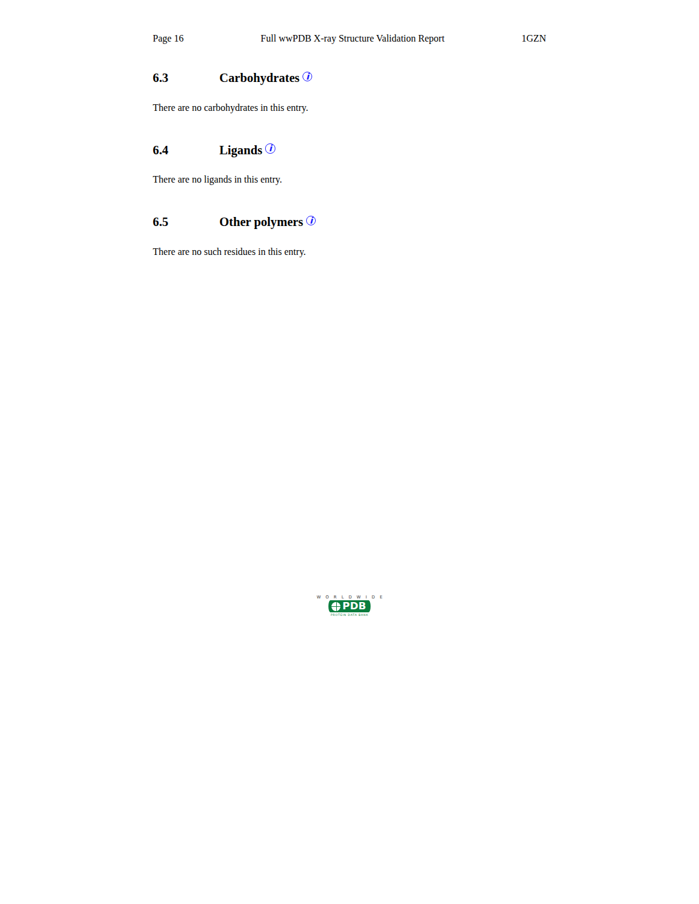Page 16
Full wwPDB X-ray Structure Validation Report
1GZN
6.3 Carbohydratesi
There are no carbohydrates in this entry.
6.4 Ligandsi
There are no ligands in this entry.
6.5 Other polymersi
There are no such residues in this entry.
W O R L D W I D E
PDB
PROTEIN DATA BANK